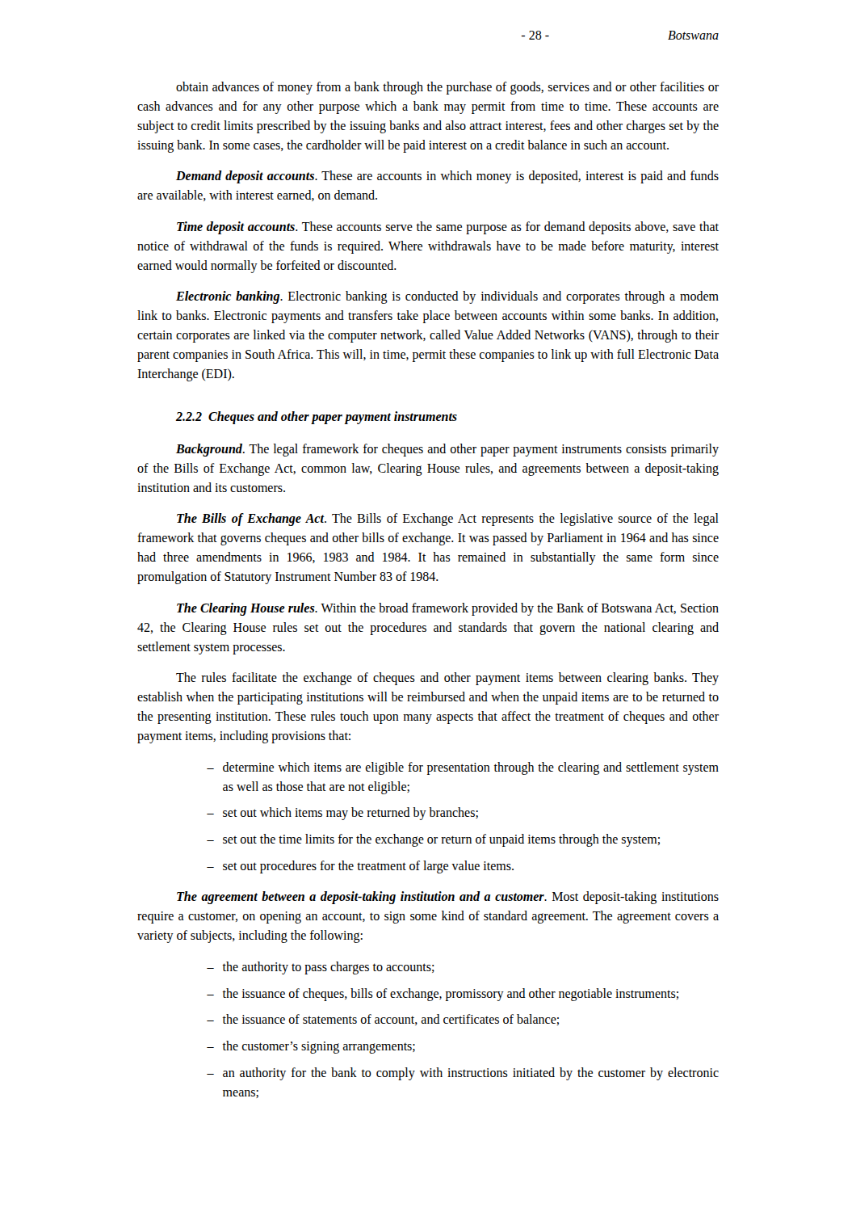- 28 - Botswana
obtain advances of money from a bank through the purchase of goods, services and or other facilities or cash advances and for any other purpose which a bank may permit from time to time. These accounts are subject to credit limits prescribed by the issuing banks and also attract interest, fees and other charges set by the issuing bank. In some cases, the cardholder will be paid interest on a credit balance in such an account.
Demand deposit accounts. These are accounts in which money is deposited, interest is paid and funds are available, with interest earned, on demand.
Time deposit accounts. These accounts serve the same purpose as for demand deposits above, save that notice of withdrawal of the funds is required. Where withdrawals have to be made before maturity, interest earned would normally be forfeited or discounted.
Electronic banking. Electronic banking is conducted by individuals and corporates through a modem link to banks. Electronic payments and transfers take place between accounts within some banks. In addition, certain corporates are linked via the computer network, called Value Added Networks (VANS), through to their parent companies in South Africa. This will, in time, permit these companies to link up with full Electronic Data Interchange (EDI).
2.2.2 Cheques and other paper payment instruments
Background. The legal framework for cheques and other paper payment instruments consists primarily of the Bills of Exchange Act, common law, Clearing House rules, and agreements between a deposit-taking institution and its customers.
The Bills of Exchange Act. The Bills of Exchange Act represents the legislative source of the legal framework that governs cheques and other bills of exchange. It was passed by Parliament in 1964 and has since had three amendments in 1966, 1983 and 1984. It has remained in substantially the same form since promulgation of Statutory Instrument Number 83 of 1984.
The Clearing House rules. Within the broad framework provided by the Bank of Botswana Act, Section 42, the Clearing House rules set out the procedures and standards that govern the national clearing and settlement system processes.
The rules facilitate the exchange of cheques and other payment items between clearing banks. They establish when the participating institutions will be reimbursed and when the unpaid items are to be returned to the presenting institution. These rules touch upon many aspects that affect the treatment of cheques and other payment items, including provisions that:
determine which items are eligible for presentation through the clearing and settlement system as well as those that are not eligible;
set out which items may be returned by branches;
set out the time limits for the exchange or return of unpaid items through the system;
set out procedures for the treatment of large value items.
The agreement between a deposit-taking institution and a customer. Most deposit-taking institutions require a customer, on opening an account, to sign some kind of standard agreement. The agreement covers a variety of subjects, including the following:
the authority to pass charges to accounts;
the issuance of cheques, bills of exchange, promissory and other negotiable instruments;
the issuance of statements of account, and certificates of balance;
the customer’s signing arrangements;
an authority for the bank to comply with instructions initiated by the customer by electronic means;